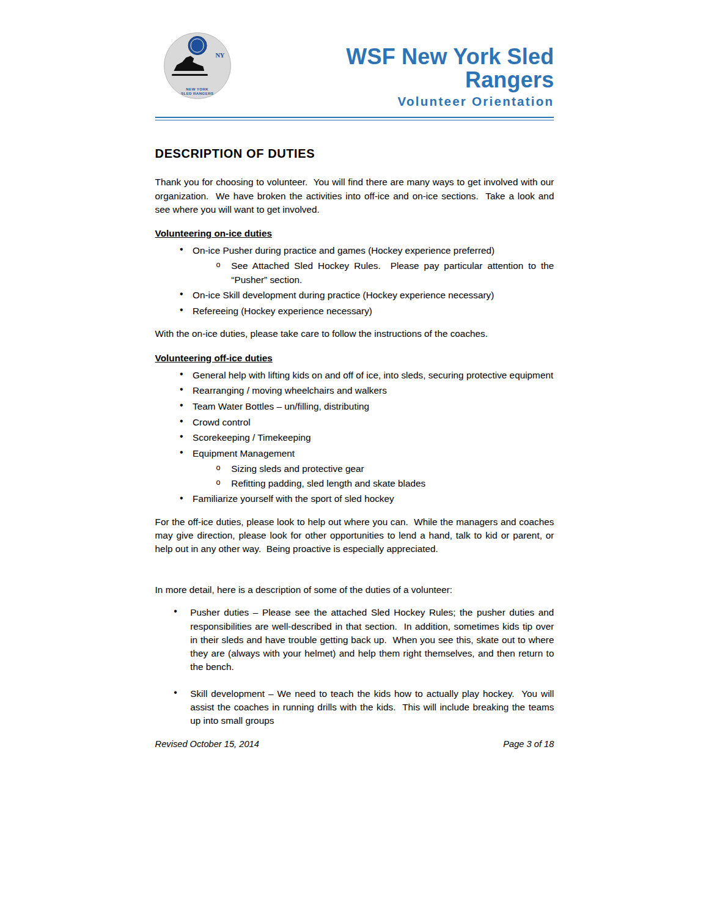NY
NEW YORK
SLED RANGERS
WSF New York Sled Rangers
Volunteer Orientation
DESCRIPTION OF DUTIES
Thank you for choosing to volunteer. You will find there are many ways to get involved with our organization. We have broken the activities into off-ice and on-ice sections. Take a look and see where you will want to get involved.
Volunteering on-ice duties
On-ice Pusher during practice and games (Hockey experience preferred)
See Attached Sled Hockey Rules. Please pay particular attention to the “Pusher” section.
On-ice Skill development during practice (Hockey experience necessary)
Refereeing (Hockey experience necessary)
With the on-ice duties, please take care to follow the instructions of the coaches.
Volunteering off-ice duties
General help with lifting kids on and off of ice, into sleds, securing protective equipment
Rearranging / moving wheelchairs and walkers
Team Water Bottles – un/filling, distributing
Crowd control
Scorekeeping / Timekeeping
Equipment Management
Sizing sleds and protective gear
Refitting padding, sled length and skate blades
Familiarize yourself with the sport of sled hockey
For the off-ice duties, please look to help out where you can. While the managers and coaches may give direction, please look for other opportunities to lend a hand, talk to kid or parent, or help out in any other way. Being proactive is especially appreciated.
In more detail, here is a description of some of the duties of a volunteer:
Pusher duties – Please see the attached Sled Hockey Rules; the pusher duties and responsibilities are well-described in that section. In addition, sometimes kids tip over in their sleds and have trouble getting back up. When you see this, skate out to where they are (always with your helmet) and help them right themselves, and then return to the bench.
Skill development – We need to teach the kids how to actually play hockey. You will assist the coaches in running drills with the kids. This will include breaking the teams up into small groups
Revised October 15, 2014
Page 3 of 18